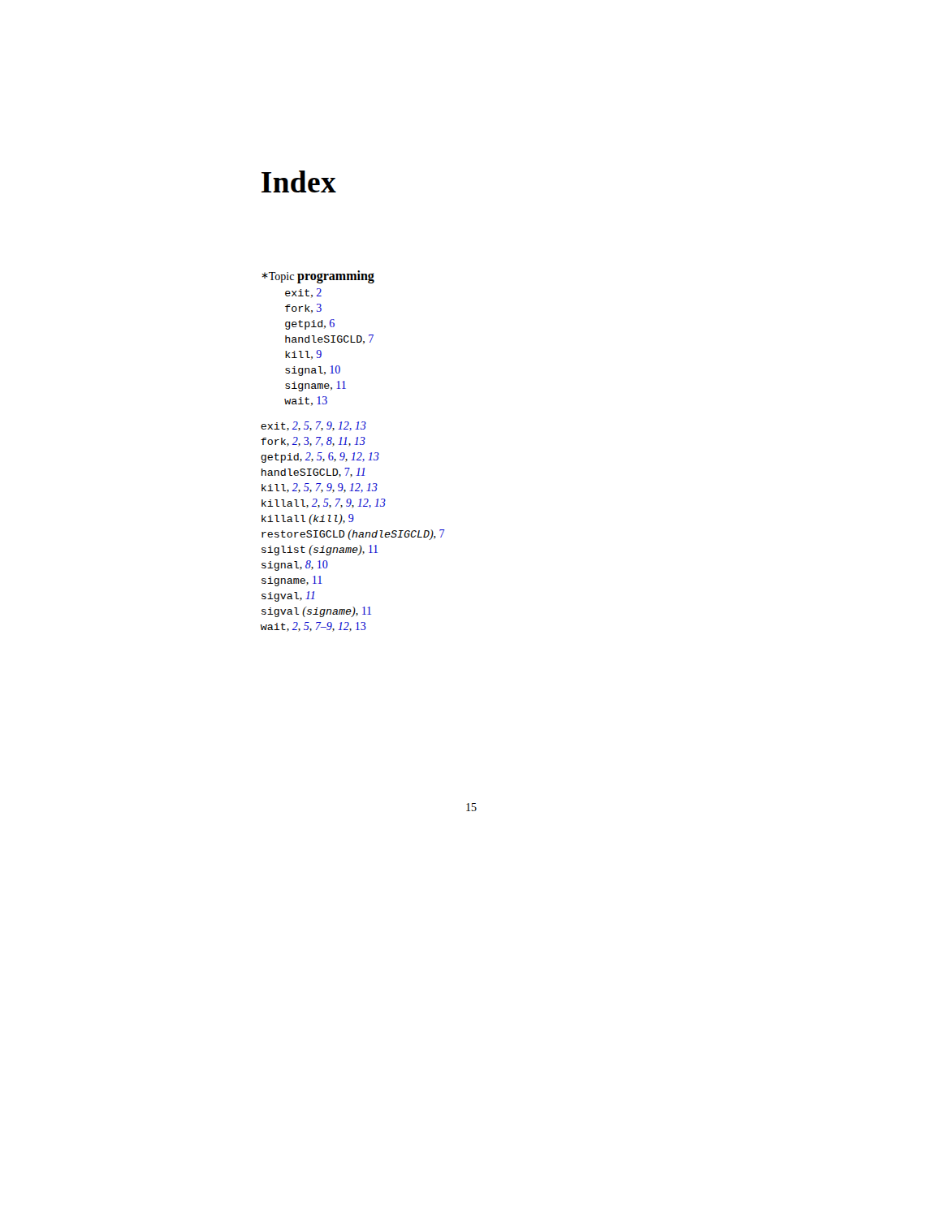Index
∗Topic programming
exit, 2
fork, 3
getpid, 6
handleSIGCLD, 7
kill, 9
signal, 10
signame, 11
wait, 13
exit, 2, 5, 7, 9, 12, 13
fork, 2, 3, 7, 8, 11, 13
getpid, 2, 5, 6, 9, 12, 13
handleSIGCLD, 7, 11
kill, 2, 5, 7, 9, 9, 12, 13
killall, 2, 5, 7, 9, 12, 13
killall (kill), 9
restoreSIGCLD (handleSIGCLD), 7
siglist (signame), 11
signal, 8, 10
signame, 11
sigval, 11
sigval (signame), 11
wait, 2, 5, 7–9, 12, 13
15